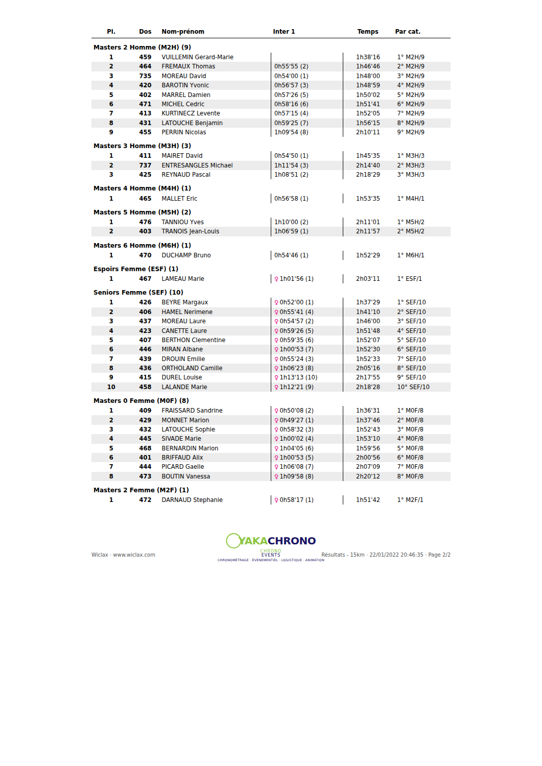| Pl. | Dos | Nom-prénom | Inter 1 | Temps | Par cat. |
| --- | --- | --- | --- | --- | --- |
| Masters 2 Homme (M2H) (9) |
| 1 | 459 | VUILLEMIN Gerard-Marie | | 1h38'16 | 1° M2H/9 |
| 2 | 464 | FREMAUX Thomas | 0h55'55 (2) | 1h46'46 | 2° M2H/9 |
| 3 | 735 | MOREAU David | 0h54'00 (1) | 1h48'00 | 3° M2H/9 |
| 4 | 420 | BAROTIN Yvonic | 0h56'57 (3) | 1h48'59 | 4° M2H/9 |
| 5 | 402 | MARREL Damien | 0h57'26 (5) | 1h50'02 | 5° M2H/9 |
| 6 | 471 | MICHEL Cedric | 0h58'16 (6) | 1h51'41 | 6° M2H/9 |
| 7 | 413 | KURTINECZ Levente | 0h57'15 (4) | 1h52'05 | 7° M2H/9 |
| 8 | 431 | LATOUCHE Benjamin | 0h59'25 (7) | 1h56'15 | 8° M2H/9 |
| 9 | 455 | PERRIN Nicolas | 1h09'54 (8) | 2h10'11 | 9° M2H/9 |
| Masters 3 Homme (M3H) (3) |
| 1 | 411 | MAIRET David | 0h54'50 (1) | 1h45'35 | 1° M3H/3 |
| 2 | 737 | ENTRESANGLES Michael | 1h11'54 (3) | 2h14'40 | 2° M3H/3 |
| 3 | 425 | REYNAUD Pascal | 1h08'51 (2) | 2h18'29 | 3° M3H/3 |
| Masters 4 Homme (M4H) (1) |
| 1 | 465 | MALLET Eric | 0h56'58 (1) | 1h53'35 | 1° M4H/1 |
| Masters 5 Homme (M5H) (2) |
| 1 | 476 | TANNIOU Yves | 1h10'00 (2) | 2h11'01 | 1° M5H/2 |
| 2 | 403 | TRANOIS Jean-Louis | 1h06'59 (1) | 2h11'57 | 2° M5H/2 |
| Masters 6 Homme (M6H) (1) |
| 1 | 470 | DUCHAMP Bruno | 0h54'46 (1) | 1h52'29 | 1° M6H/1 |
| Espoirs Femme (ESF) (1) |
| 1 | 467 | LAMEAU Marie | ♀ 1h01'56 (1) | 2h03'11 | 1° ESF/1 |
| Seniors Femme (SEF) (10) |
| 1 | 426 | BEYRE Margaux | ♀ 0h52'00 (1) | 1h37'29 | 1° SEF/10 |
| 2 | 406 | HAMEL Nerimene | ♀ 0h55'41 (4) | 1h41'10 | 2° SEF/10 |
| 3 | 437 | MOREAU Laure | ♀ 0h54'57 (2) | 1h46'00 | 3° SEF/10 |
| 4 | 423 | CANETTE Laure | ♀ 0h59'26 (5) | 1h51'48 | 4° SEF/10 |
| 5 | 407 | BERTHON Clementine | ♀ 0h59'35 (6) | 1h52'07 | 5° SEF/10 |
| 6 | 446 | MIRAN Albane | ♀ 1h00'53 (7) | 1h52'30 | 6° SEF/10 |
| 7 | 439 | DROUIN Emilie | ♀ 0h55'24 (3) | 1h52'33 | 7° SEF/10 |
| 8 | 436 | ORTHOLAND Camille | ♀ 1h06'23 (8) | 2h05'16 | 8° SEF/10 |
| 9 | 415 | DUREL Louise | ♀ 1h13'13 (10) | 2h17'55 | 9° SEF/10 |
| 10 | 458 | LALANDE Marie | ♀ 1h12'21 (9) | 2h18'28 | 10° SEF/10 |
| Masters 0 Femme (M0F) (8) |
| 1 | 409 | FRAISSARD Sandrine | ♀ 0h50'08 (2) | 1h36'31 | 1° M0F/8 |
| 2 | 429 | MONNET Marion | ♀ 0h49'27 (1) | 1h37'46 | 2° M0F/8 |
| 3 | 432 | LATOUCHE Sophie | ♀ 0h58'32 (3) | 1h52'43 | 3° M0F/8 |
| 4 | 445 | SIVADE Marie | ♀ 1h00'02 (4) | 1h53'10 | 4° M0F/8 |
| 5 | 468 | BERNARDIN Marion | ♀ 1h04'05 (6) | 1h59'56 | 5° M0F/8 |
| 6 | 401 | BRIFFAUD Alix | ♀ 1h00'53 (5) | 2h00'56 | 6° M0F/8 |
| 7 | 444 | PICARD Gaelle | ♀ 1h06'08 (7) | 2h07'09 | 7° M0F/8 |
| 8 | 473 | BOUTIN Vanessa | ♀ 1h09'58 (8) | 2h20'12 | 8° M0F/8 |
| Masters 2 Femme (M2F) (1) |
| 1 | 472 | DARNAUD Stephanie | ♀ 0h58'17 (1) | 1h51'42 | 1° M2F/1 |
Wiclax · www.wiclax.com
YAKA CHRONO
CHRONO
EVENTS
CHRONOMÉTRAGE · ÉVÉNEMENTIEL · LOGISTIQUE · ANIMATION
Résultats - 15km · 22/01/2022 20:46:35 · Page 2/2